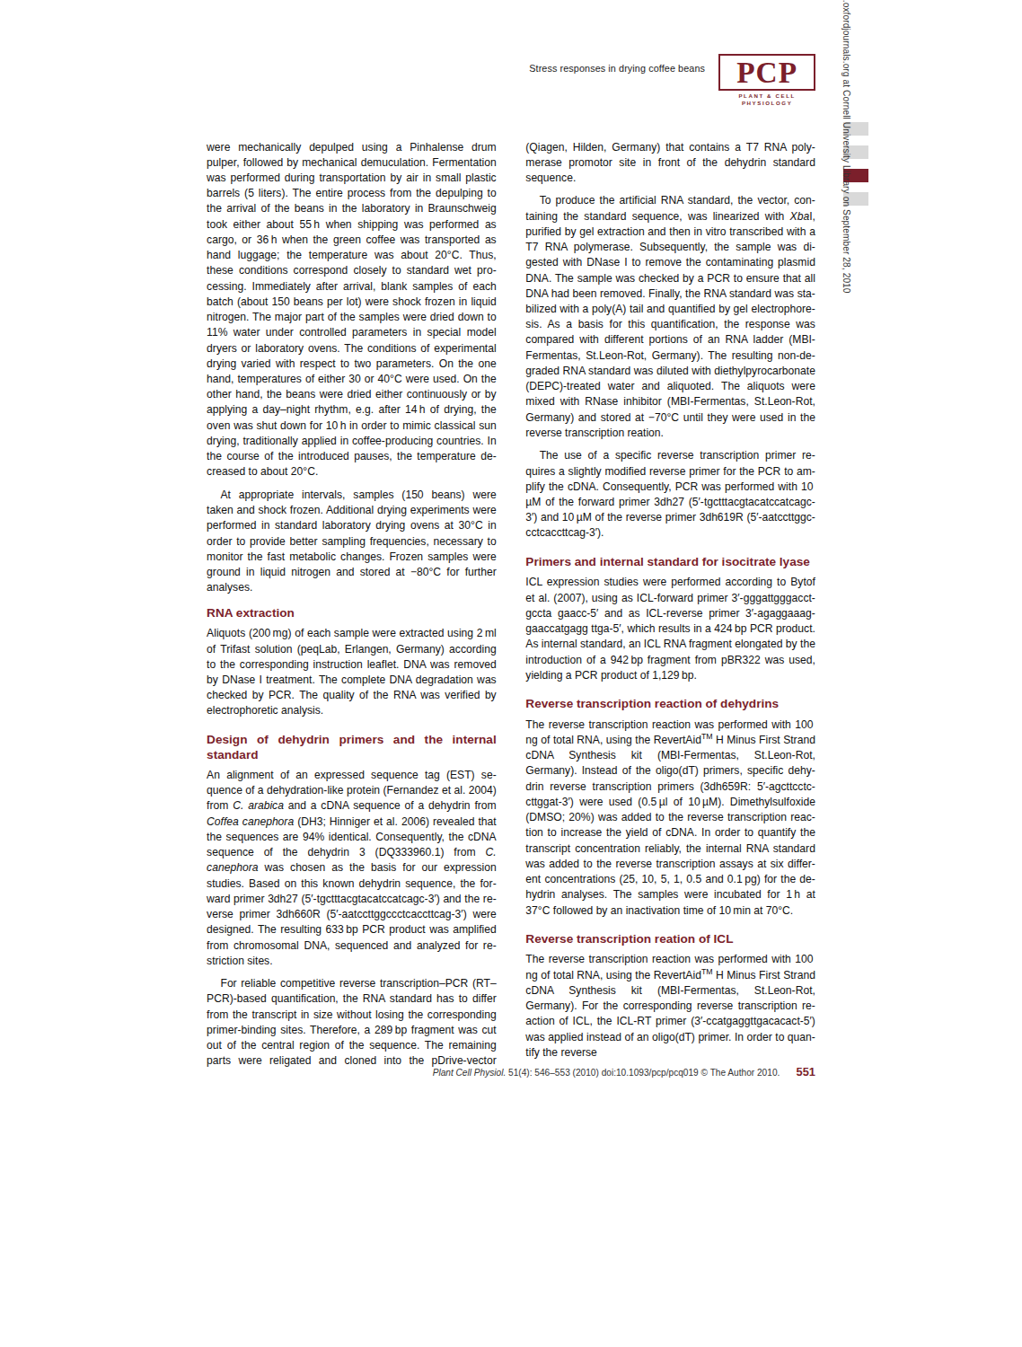Stress responses in drying coffee beans
PCP
PLANT & CELL PHYSIOLOGY
Downloaded from pcp.oxfordjournals.org at Cornell University Library on September 28, 2010
were mechanically depulped using a Pinhalense drum pulper, followed by mechanical demuculation. Fermentation was performed during transportation by air in small plastic barrels (5 liters). The entire process from the depulping to the arrival of the beans in the laboratory in Braunschweig took either about 55 h when shipping was performed as cargo, or 36 h when the green coffee was transported as hand luggage; the temperature was about 20°C. Thus, these conditions correspond closely to standard wet processing. Immediately after arrival, blank samples of each batch (about 150 beans per lot) were shock frozen in liquid nitrogen. The major part of the samples were dried down to 11% water under controlled parameters in special model dryers or laboratory ovens. The conditions of experimental drying varied with respect to two parameters. On the one hand, temperatures of either 30 or 40°C were used. On the other hand, the beans were dried either continuously or by applying a day–night rhythm, e.g. after 14 h of drying, the oven was shut down for 10 h in order to mimic classical sun drying, traditionally applied in coffee-producing countries. In the course of the introduced pauses, the temperature decreased to about 20°C.
At appropriate intervals, samples (150 beans) were taken and shock frozen. Additional drying experiments were performed in standard laboratory drying ovens at 30°C in order to provide better sampling frequencies, necessary to monitor the fast metabolic changes. Frozen samples were ground in liquid nitrogen and stored at −80°C for further analyses.
RNA extraction
Aliquots (200 mg) of each sample were extracted using 2 ml of Trifast solution (peqLab, Erlangen, Germany) according to the corresponding instruction leaflet. DNA was removed by DNase I treatment. The complete DNA degradation was checked by PCR. The quality of the RNA was verified by electrophoretic analysis.
Design of dehydrin primers and the internal standard
An alignment of an expressed sequence tag (EST) sequence of a dehydration-like protein (Fernandez et al. 2004) from C. arabica and a cDNA sequence of a dehydrin from Coffea canephora (DH3; Hinniger et al. 2006) revealed that the sequences are 94% identical. Consequently, the cDNA sequence of the dehydrin 3 (DQ333960.1) from C. canephora was chosen as the basis for our expression studies. Based on this known dehydrin sequence, the forward primer 3dh27 (5′-tgctttacgtacatccatcagc-3′) and the reverse primer 3dh660R (5′-aatccttggccctcaccttcag-3′) were designed. The resulting 633 bp PCR product was amplified from chromosomal DNA, sequenced and analyzed for restriction sites.
For reliable competitive reverse transcription–PCR (RT–PCR)-based quantification, the RNA standard has to differ from the transcript in size without losing the corresponding primer-binding sites. Therefore, a 289 bp fragment was cut out of the central region of the sequence. The remaining parts were religated and cloned into the pDrive-vector (Qiagen, Hilden, Germany) that contains a T7 RNA polymerase promotor site in front of the dehydrin standard sequence.
To produce the artificial RNA standard, the vector, containing the standard sequence, was linearized with Xba I, purified by gel extraction and then in vitro transcribed with a T7 RNA polymerase. Subsequently, the sample was digested with DNase I to remove the contaminating plasmid DNA. The sample was checked by a PCR to ensure that all DNA had been removed. Finally, the RNA standard was stabilized with a poly(A) tail and quantified by gel electrophoresis. As a basis for this quantification, the response was compared with different portions of an RNA ladder (MBI-Fermentas, St.Leon-Rot, Germany). The resulting non-degraded RNA standard was diluted with diethylpyrocarbonate (DEPC)-treated water and aliquoted. The aliquots were mixed with RNase inhibitor (MBI-Fermentas, St.Leon-Rot, Germany) and stored at −70°C until they were used in the reverse transcription reation.
The use of a specific reverse transcription primer requires a slightly modified reverse primer for the PCR to amplify the cDNA. Consequently, PCR was performed with 10 µM of the forward primer 3dh27 (5′-tgctttacgtacatccatcagc-3′) and 10 µM of the reverse primer 3dh619R (5′-aatccttggccctcaccttcag-3′).
Primers and internal standard for isocitrate lyase
ICL expression studies were performed according to Bytof et al. (2007), using as ICL-forward primer 3′-gggattgggacctgccta gaacc-5′ and as ICL-reverse primer 3′-agaggaaaggaaccatgagg ttga-5′, which results in a 424 bp PCR product. As internal standard, an ICL RNA fragment elongated by the introduction of a 942 bp fragment from pBR322 was used, yielding a PCR product of 1,129 bp.
Reverse transcription reaction of dehydrins
The reverse transcription reaction was performed with 100 ng of total RNA, using the RevertAidTM H Minus First Strand cDNA Synthesis kit (MBI-Fermentas, St.Leon-Rot, Germany). Instead of the oligo(dT) primers, specific dehydrin reverse transcription primers (3dh659R: 5′-agcttcctccttggat-3′) were used (0.5 µl of 10 µM). Dimethylsulfoxide (DMSO; 20%) was added to the reverse transcription reaction to increase the yield of cDNA. In order to quantify the transcript concentration reliably, the internal RNA standard was added to the reverse transcription assays at six different concentrations (25, 10, 5, 1, 0.5 and 0.1 pg) for the dehydrin analyses. The samples were incubated for 1 h at 37°C followed by an inactivation time of 10 min at 70°C.
Reverse transcription reation of ICL
The reverse transcription reaction was performed with 100 ng of total RNA, using the RevertAidTM H Minus First Strand cDNA Synthesis kit (MBI-Fermentas, St.Leon-Rot, Germany). For the corresponding reverse transcription reaction of ICL, the ICL-RT primer (3′-ccatgaggttgacacact-5′) was applied instead of an oligo(dT) primer. In order to quantify the reverse
Plant Cell Physiol. 51(4): 546–553 (2010) doi:10.1093/pcp/pcq019 © The Author 2010. 551